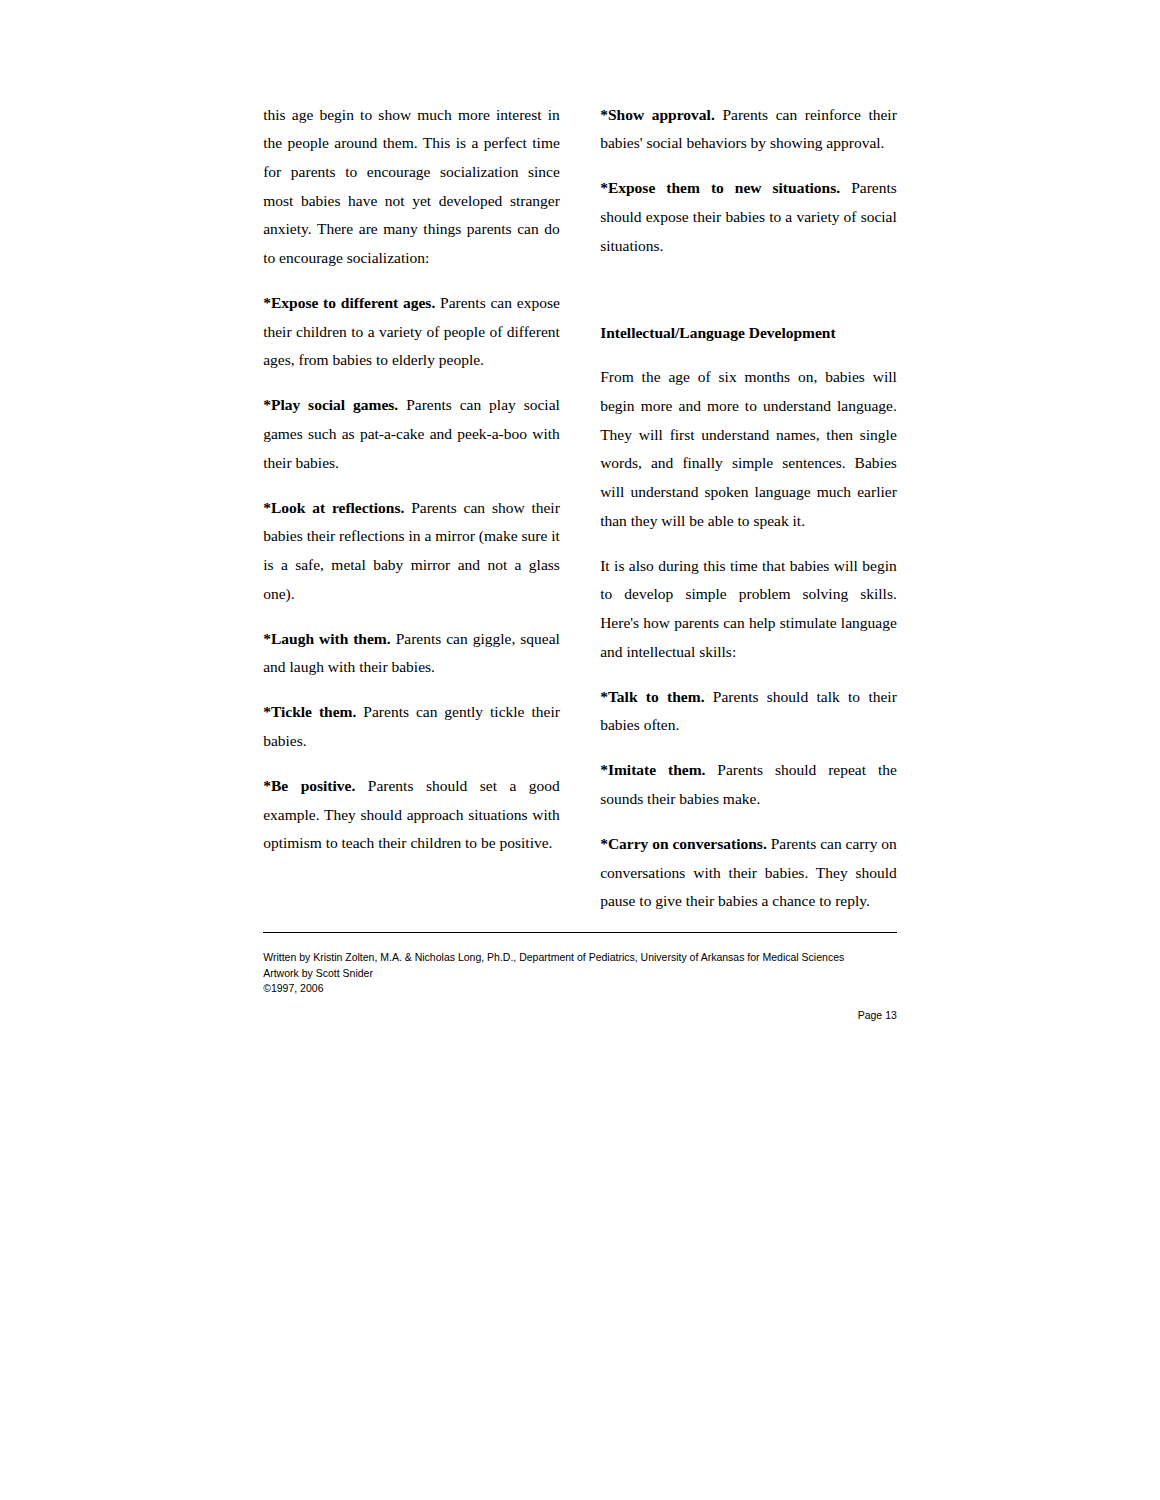this age begin to show much more interest in the people around them. This is a perfect time for parents to encourage socialization since most babies have not yet developed stranger anxiety. There are many things parents can do to encourage socialization:
*Expose to different ages. Parents can expose their children to a variety of people of different ages, from babies to elderly people.
*Play social games. Parents can play social games such as pat-a-cake and peek-a-boo with their babies.
*Look at reflections. Parents can show their babies their reflections in a mirror (make sure it is a safe, metal baby mirror and not a glass one).
*Laugh with them. Parents can giggle, squeal and laugh with their babies.
*Tickle them. Parents can gently tickle their babies.
*Be positive. Parents should set a good example. They should approach situations with optimism to teach their children to be positive.
*Show approval. Parents can reinforce their babies' social behaviors by showing approval.
*Expose them to new situations. Parents should expose their babies to a variety of social situations.
Intellectual/Language Development
From the age of six months on, babies will begin more and more to understand language. They will first understand names, then single words, and finally simple sentences. Babies will understand spoken language much earlier than they will be able to speak it.
It is also during this time that babies will begin to develop simple problem solving skills. Here's how parents can help stimulate language and intellectual skills:
*Talk to them. Parents should talk to their babies often.
*Imitate them. Parents should repeat the sounds their babies make.
*Carry on conversations. Parents can carry on conversations with their babies. They should pause to give their babies a chance to reply.
Written by Kristin Zolten, M.A. & Nicholas Long, Ph.D., Department of Pediatrics, University of Arkansas for Medical Sciences
Artwork by Scott Snider
©1997, 2006
Page 13